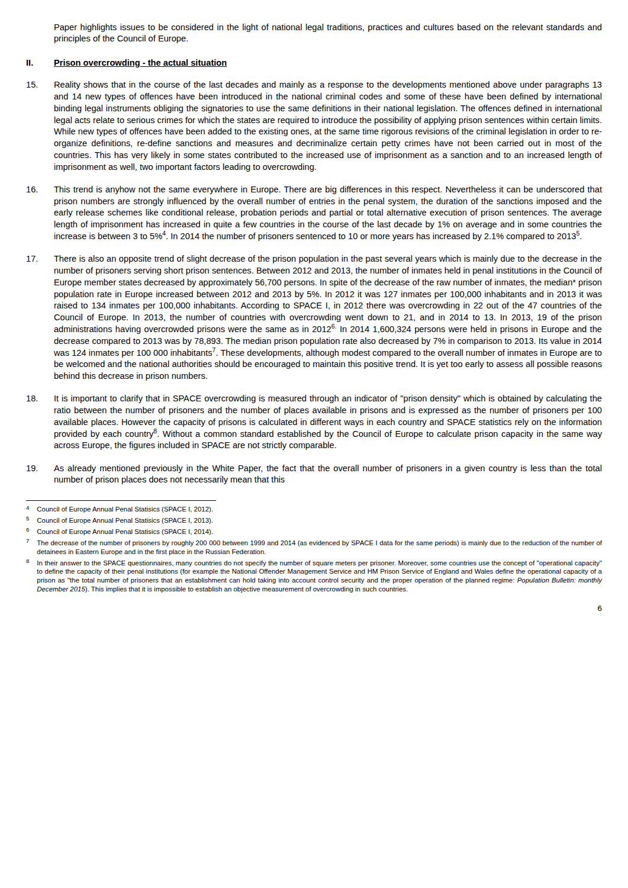Paper highlights issues to be considered in the light of national legal traditions, practices and cultures based on the relevant standards and principles of the Council of Europe.
II. Prison overcrowding - the actual situation
Reality shows that in the course of the last decades and mainly as a response to the developments mentioned above under paragraphs 13 and 14 new types of offences have been introduced in the national criminal codes and some of these have been defined by international binding legal instruments obliging the signatories to use the same definitions in their national legislation. The offences defined in international legal acts relate to serious crimes for which the states are required to introduce the possibility of applying prison sentences within certain limits. While new types of offences have been added to the existing ones, at the same time rigorous revisions of the criminal legislation in order to re-organize definitions, re-define sanctions and measures and decriminalize certain petty crimes have not been carried out in most of the countries. This has very likely in some states contributed to the increased use of imprisonment as a sanction and to an increased length of imprisonment as well, two important factors leading to overcrowding.
This trend is anyhow not the same everywhere in Europe. There are big differences in this respect. Nevertheless it can be underscored that prison numbers are strongly influenced by the overall number of entries in the penal system, the duration of the sanctions imposed and the early release schemes like conditional release, probation periods and partial or total alternative execution of prison sentences. The average length of imprisonment has increased in quite a few countries in the course of the last decade by 1% on average and in some countries the increase is between 3 to 5%4. In 2014 the number of prisoners sentenced to 10 or more years has increased by 2.1% compared to 20135.
There is also an opposite trend of slight decrease of the prison population in the past several years which is mainly due to the decrease in the number of prisoners serving short prison sentences. Between 2012 and 2013, the number of inmates held in penal institutions in the Council of Europe member states decreased by approximately 56,700 persons. In spite of the decrease of the raw number of inmates, the median* prison population rate in Europe increased between 2012 and 2013 by 5%. In 2012 it was 127 inmates per 100,000 inhabitants and in 2013 it was raised to 134 inmates per 100,000 inhabitants. According to SPACE I, in 2012 there was overcrowding in 22 out of the 47 countries of the Council of Europe. In 2013, the number of countries with overcrowding went down to 21, and in 2014 to 13. In 2013, 19 of the prison administrations having overcrowded prisons were the same as in 20126. In 2014 1,600,324 persons were held in prisons in Europe and the decrease compared to 2013 was by 78,893. The median prison population rate also decreased by 7% in comparison to 2013. Its value in 2014 was 124 inmates per 100 000 inhabitants7. These developments, although modest compared to the overall number of inmates in Europe are to be welcomed and the national authorities should be encouraged to maintain this positive trend. It is yet too early to assess all possible reasons behind this decrease in prison numbers.
It is important to clarify that in SPACE overcrowding is measured through an indicator of "prison density" which is obtained by calculating the ratio between the number of prisoners and the number of places available in prisons and is expressed as the number of prisoners per 100 available places. However the capacity of prisons is calculated in different ways in each country and SPACE statistics rely on the information provided by each country8. Without a common standard established by the Council of Europe to calculate prison capacity in the same way across Europe, the figures included in SPACE are not strictly comparable.
As already mentioned previously in the White Paper, the fact that the overall number of prisoners in a given country is less than the total number of prison places does not necessarily mean that this
Council of Europe Annual Penal Statisics (SPACE I, 2012).
Council of Europe Annual Penal Statisics (SPACE I, 2013).
Council of Europe Annual Penal Statisics (SPACE I, 2014).
The decrease of the number of prisoners by roughly 200 000 between 1999 and 2014 (as evidenced by SPACE I data for the same periods) is mainly due to the reduction of the number of detainees in Eastern Europe and in the first place in the Russian Federation.
In their answer to the SPACE questionnaires, many countries do not specify the number of square meters per prisoner. Moreover, some countries use the concept of "operational capacity" to define the capacity of their penal institutions (for example the National Offender Management Service and HM Prison Service of England and Wales define the operational capacity of a prison as "the total number of prisoners that an establishment can hold taking into account control security and the proper operation of the planned regime: Population Bulletin: monthly December 2015). This implies that it is impossible to establish an objective measurement of overcrowding in such countries.
6